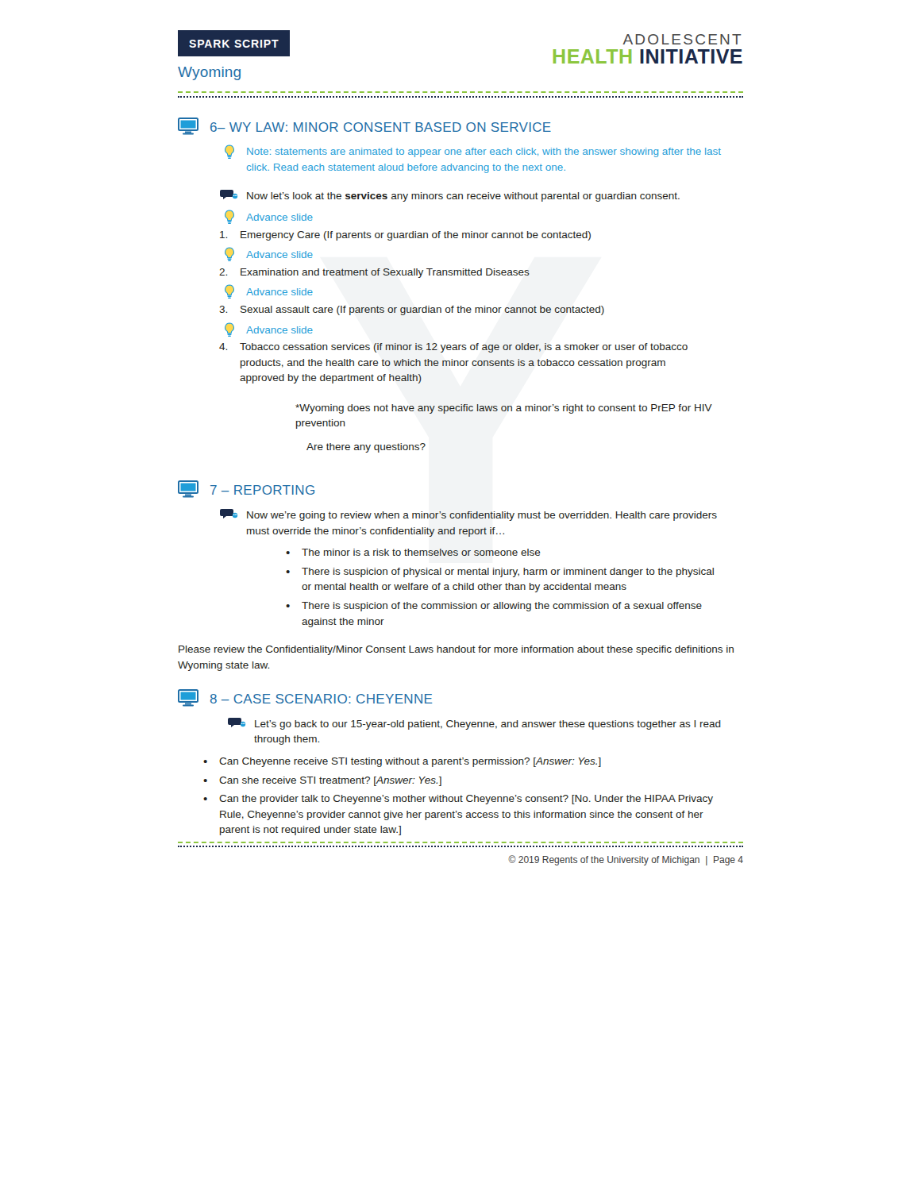Y
SPARK SCRIPT
Wyoming
ADOLESCENT
HEALTH INITIATIVE
6– WY Law: Minor Consent Based on Service
Note: statements are animated to appear one after each click, with the answer showing after the last click. Read each statement aloud before advancing to the next one.
Now let’s look at the services any minors can receive without parental or guardian consent.
Advance slide
1. Emergency Care (If parents or guardian of the minor cannot be contacted)
Advance slide
2. Examination and treatment of Sexually Transmitted Diseases
Advance slide
3. Sexual assault care (If parents or guardian of the minor cannot be contacted)
Advance slide
4. Tobacco cessation services (if minor is 12 years of age or older, is a smoker or user of tobacco products, and the health care to which the minor consents is a tobacco cessation program approved by the department of health)
*Wyoming does not have any specific laws on a minor’s right to consent to PrEP for HIV prevention
Are there any questions?
7 – Reporting
Now we’re going to review when a minor’s confidentiality must be overridden. Health care providers must override the minor’s confidentiality and report if…
The minor is a risk to themselves or someone else
There is suspicion of physical or mental injury, harm or imminent danger to the physical or mental health or welfare of a child other than by accidental means
There is suspicion of the commission or allowing the commission of a sexual offense against the minor
Please review the Confidentiality/Minor Consent Laws handout for more information about these specific definitions in Wyoming state law.
8 – Case Scenario: Cheyenne
Let’s go back to our 15-year-old patient, Cheyenne, and answer these questions together as I read through them.
Can Cheyenne receive STI testing without a parent’s permission? [Answer: Yes.]
Can she receive STI treatment? [Answer: Yes.]
Can the provider talk to Cheyenne’s mother without Cheyenne’s consent? [No. Under the HIPAA Privacy Rule, Cheyenne’s provider cannot give her parent’s access to this information since the consent of her parent is not required under state law.]
© 2019 Regents of the University of Michigan | Page 4